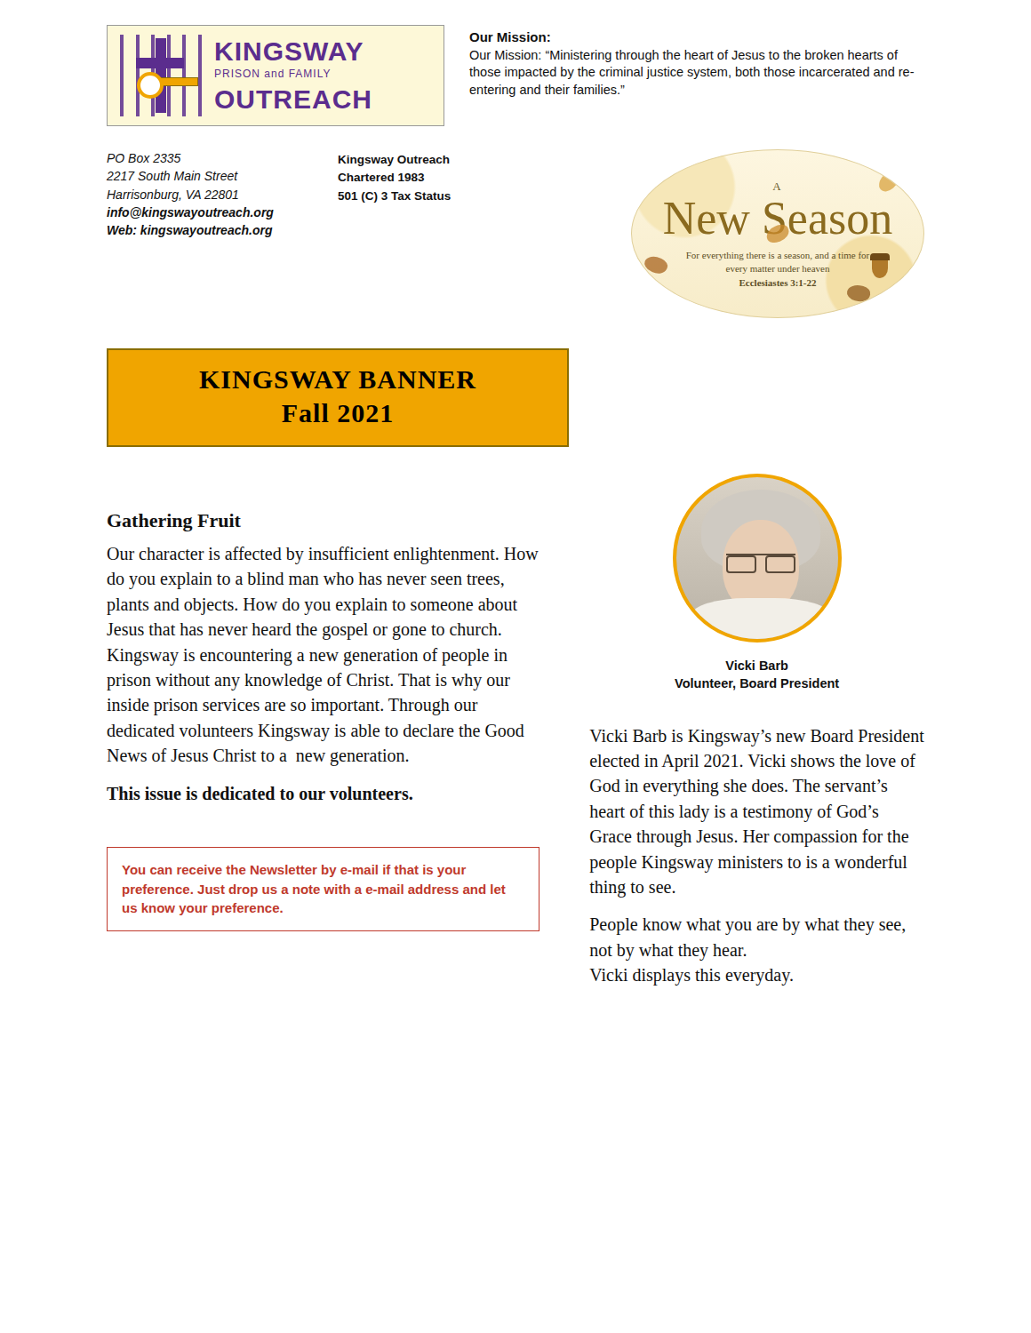KINGSWAY
PRISON and FAMILY
OUTREACH
Our Mission:
Our Mission: “Ministering through the heart of Jesus to the broken hearts of those impacted by the criminal justice system, both those incarcerated and re-entering and their families.”
PO Box 2335
2217 South Main Street
Harrisonburg, VA 22801
info@kingswayoutreach.org
Web: kingswayoutreach.org
Kingsway Outreach
Chartered 1983
501 (C) 3 Tax Status
A
New Season
For everything there is a season, and a time for every matter under heaven
Ecclesiastes 3:1-22
KINGSWAY BANNER
Fall 2021
Gathering Fruit
Our character is affected by insufficient enlightenment. How do you explain to a blind man who has never seen trees, plants and objects. How do you explain to someone about Jesus that has never heard the gospel or gone to church. Kingsway is encountering a new generation of people in prison without any knowledge of Christ. That is why our inside prison services are so important. Through our dedicated volunteers Kingsway is able to declare the Good News of Jesus Christ to a new generation.
This issue is dedicated to our volunteers.
You can receive the Newsletter by e-mail if that is your preference. Just drop us a note with a e-mail address and let us know your preference.
Vicki Barb
Volunteer, Board President
Vicki Barb is Kingsway’s new Board President elected in April 2021. Vicki shows the love of God in everything she does. The servant’s heart of this lady is a testimony of God’s Grace through Jesus. Her compassion for the people Kingsway ministers to is a wonderful thing to see.
People know what you are by what they see, not by what they hear.
Vicki displays this everyday.